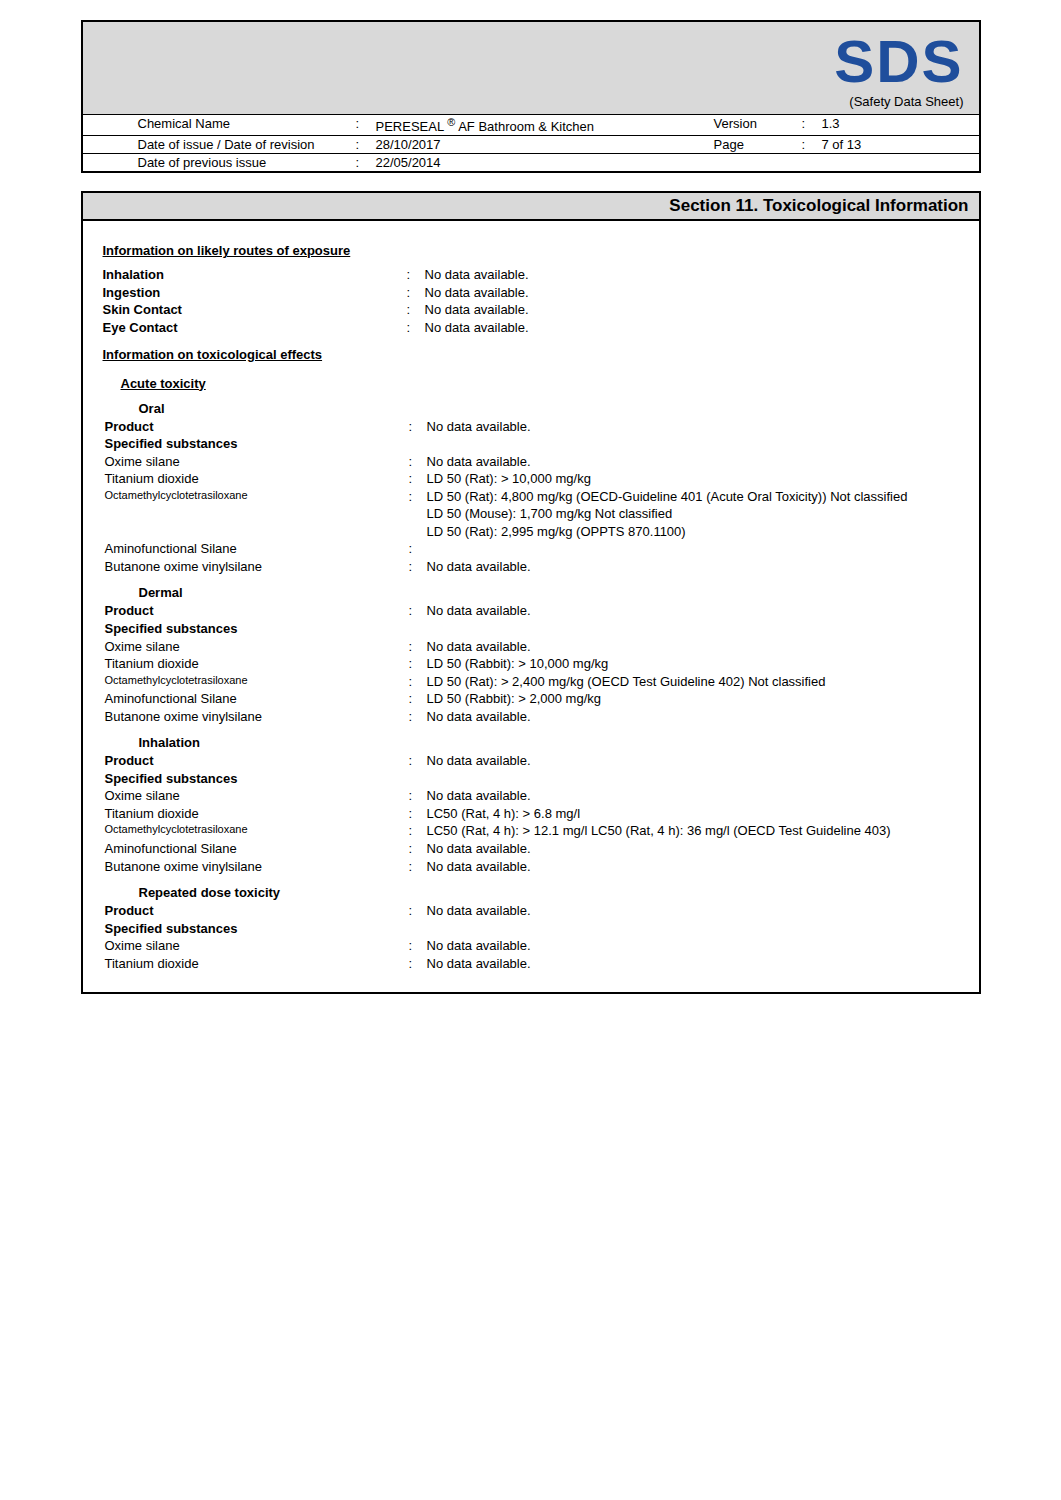SDS
(Safety Data Sheet)
| Chemical Name | : | PERESEAL ® AF Bathroom & Kitchen | Version | : | 1.3 |
| Date of issue / Date of revision | : | 28/10/2017 | Page | : | 7 of 13 |
| Date of previous issue | : | 22/05/2014 | | | |
Section 11. Toxicological Information
Information on likely routes of exposure
| Inhalation | : | No data available. |
| Ingestion | : | No data available. |
| Skin Contact | : | No data available. |
| Eye Contact | : | No data available. |
Information on toxicological effects
Acute toxicity
Oral
| Product | : | No data available. |
| Specified substances | | |
| Oxime silane | : | No data available. |
| Titanium dioxide | : | LD 50 (Rat): > 10,000 mg/kg |
| Octamethylcyclotetrasiloxane | : | LD 50 (Rat): 4,800 mg/kg (OECD-Guideline 401 (Acute Oral Toxicity)) Not classified LD 50 (Mouse): 1,700 mg/kg Not classified LD 50 (Rat): 2,995 mg/kg (OPPTS 870.1100) |
| Aminofunctional Silane | : | |
| Butanone oxime vinylsilane | : | No data available. |
Dermal
| Product | : | No data available. |
| Specified substances | | |
| Oxime silane | : | No data available. |
| Titanium dioxide | : | LD 50 (Rabbit): > 10,000 mg/kg |
| Octamethylcyclotetrasiloxane | : | LD 50 (Rat): > 2,400 mg/kg (OECD Test Guideline 402) Not classified |
| Aminofunctional Silane | : | LD 50 (Rabbit): > 2,000 mg/kg |
| Butanone oxime vinylsilane | : | No data available. |
Inhalation
| Product | : | No data available. |
| Specified substances | | |
| Oxime silane | : | No data available. |
| Titanium dioxide | : | LC50 (Rat, 4 h): > 6.8 mg/l |
| Octamethylcyclotetrasiloxane | : | LC50 (Rat, 4 h): > 12.1 mg/l LC50 (Rat, 4 h): 36 mg/l (OECD Test Guideline 403) |
| Aminofunctional Silane | : | No data available. |
| Butanone oxime vinylsilane | : | No data available. |
Repeated dose toxicity
| Product | : | No data available. |
| Specified substances | | |
| Oxime silane | : | No data available. |
| Titanium dioxide | : | No data available. |